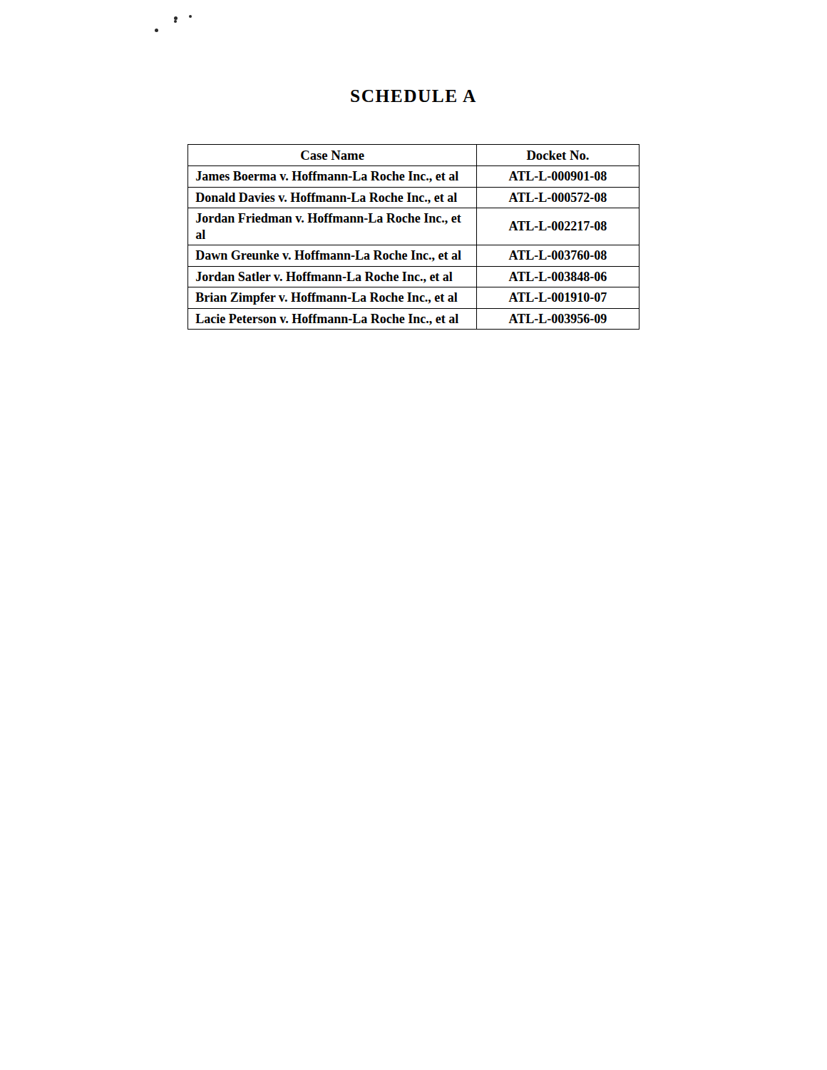SCHEDULE A
| Case Name | Docket No. |
| --- | --- |
| James Boerma v. Hoffmann-La Roche Inc., et al | ATL-L-000901-08 |
| Donald Davies v. Hoffmann-La Roche Inc., et al | ATL-L-000572-08 |
| Jordan Friedman v. Hoffmann-La Roche Inc., et al | ATL-L-002217-08 |
| Dawn Greunke v. Hoffmann-La Roche Inc., et al | ATL-L-003760-08 |
| Jordan Satler v. Hoffmann-La Roche Inc., et al | ATL-L-003848-06 |
| Brian Zimpfer v. Hoffmann-La Roche Inc., et al | ATL-L-001910-07 |
| Lacie Peterson v. Hoffmann-La Roche Inc., et al | ATL-L-003956-09 |